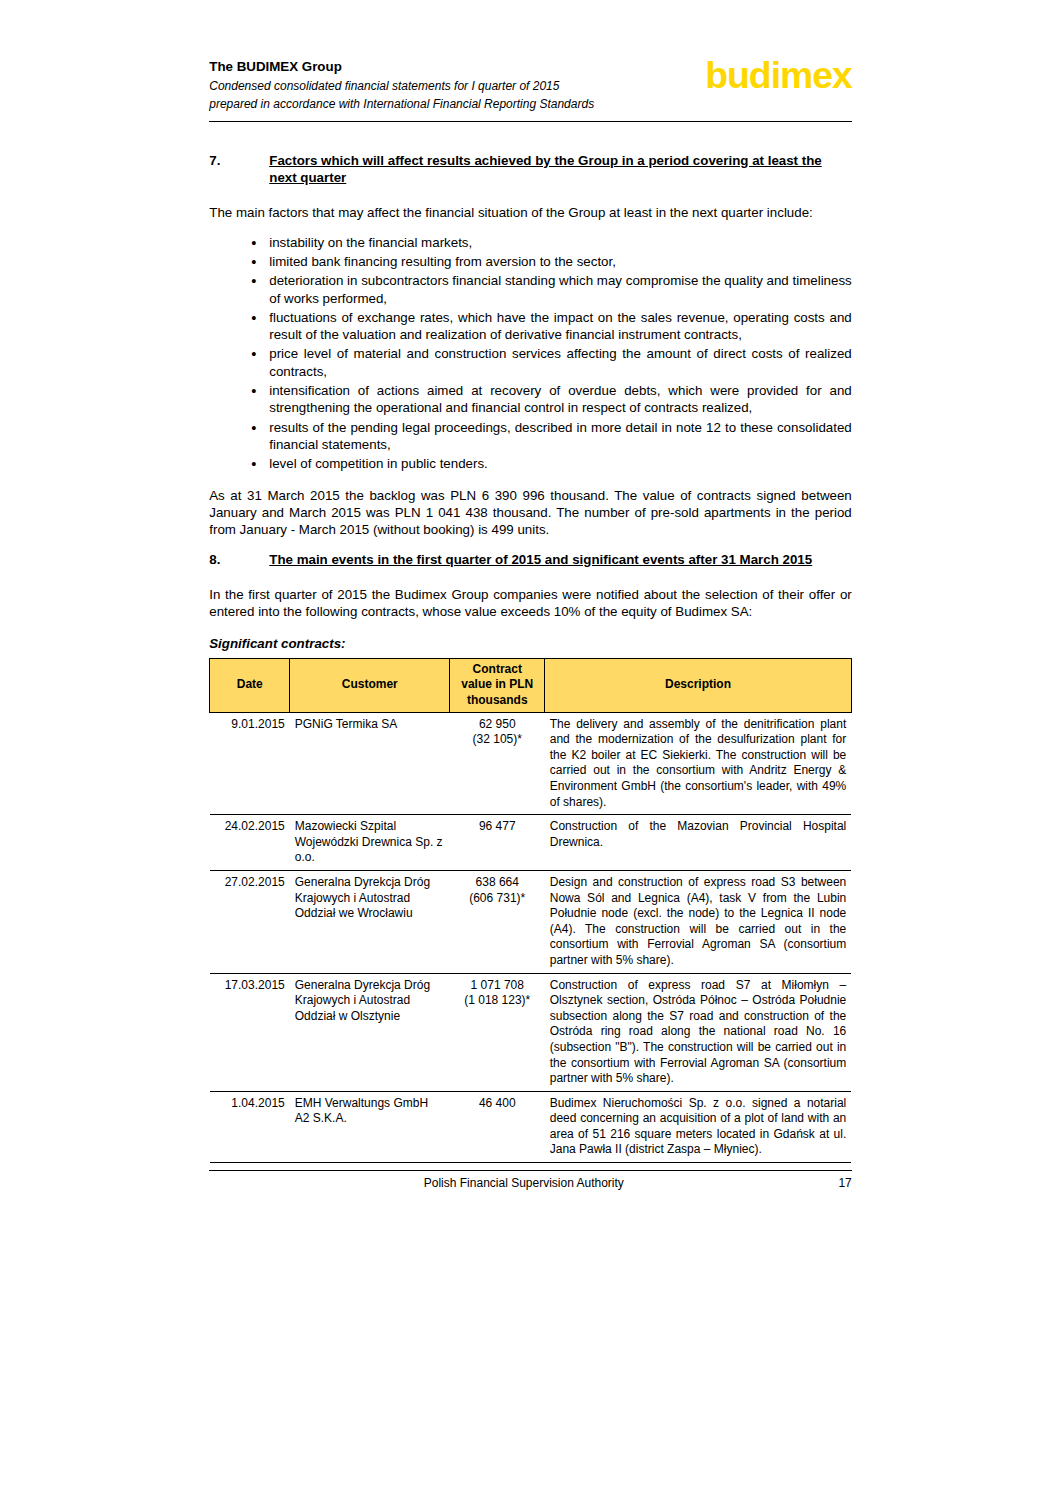The BUDIMEX Group
Condensed consolidated financial statements for I quarter of 2015
prepared in accordance with International Financial Reporting Standards
budimex
7. Factors which will affect results achieved by the Group in a period covering at least the next quarter
The main factors that may affect the financial situation of the Group at least in the next quarter include:
instability on the financial markets,
limited bank financing resulting from aversion to the sector,
deterioration in subcontractors financial standing which may compromise the quality and timeliness of works performed,
fluctuations of exchange rates, which have the impact on the sales revenue, operating costs and result of the valuation and realization of derivative financial instrument contracts,
price level of material and construction services affecting the amount of direct costs of realized contracts,
intensification of actions aimed at recovery of overdue debts, which were provided for and strengthening the operational and financial control in respect of contracts realized,
results of the pending legal proceedings, described in more detail in note 12 to these consolidated financial statements,
level of competition in public tenders.
As at 31 March 2015 the backlog was PLN 6 390 996 thousand. The value of contracts signed between January and March 2015 was PLN 1 041 438 thousand. The number of pre-sold apartments in the period from January - March 2015 (without booking) is 499 units.
8. The main events in the first quarter of 2015 and significant events after 31 March 2015
In the first quarter of 2015 the Budimex Group companies were notified about the selection of their offer or entered into the following contracts, whose value exceeds 10% of the equity of Budimex SA:
Significant contracts:
| Date | Customer | Contract value in PLN thousands | Description |
| --- | --- | --- | --- |
| 9.01.2015 | PGNiG Termika SA | 62 950 (32 105)* | The delivery and assembly of the denitrification plant and the modernization of the desulfurization plant for the K2 boiler at EC Siekierki. The construction will be carried out in the consortium with Andritz Energy & Environment GmbH (the consortium's leader, with 49% of shares). |
| 24.02.2015 | Mazowiecki Szpital Wojewódzki Drewnica Sp. z o.o. | 96 477 | Construction of the Mazovian Provincial Hospital Drewnica. |
| 27.02.2015 | Generalna Dyrekcja Dróg Krajowych i Autostrad Oddział we Wrocławiu | 638 664 (606 731)* | Design and construction of express road S3 between Nowa Sól and Legnica (A4), task V from the Lubin Południe node (excl. the node) to the Legnica II node (A4). The construction will be carried out in the consortium with Ferrovial Agroman SA (consortium partner with 5% share). |
| 17.03.2015 | Generalna Dyrekcja Dróg Krajowych i Autostrad Oddział w Olsztynie | 1 071 708 (1 018 123)* | Construction of express road S7 at Miłomłyn – Olsztynek section, Ostróda Północ – Ostróda Południe subsection along the S7 road and construction of the Ostróda ring road along the national road No. 16 (subsection "B"). The construction will be carried out in the consortium with Ferrovial Agroman SA (consortium partner with 5% share). |
| 1.04.2015 | EMH Verwaltungs GmbH A2 S.K.A. | 46 400 | Budimex Nieruchomości Sp. z o.o. signed a notarial deed concerning an acquisition of a plot of land with an area of 51 216 square meters located in Gdańsk at ul. Jana Pawła II (district Zaspa – Młyniec). |
Polish Financial Supervision Authority
17